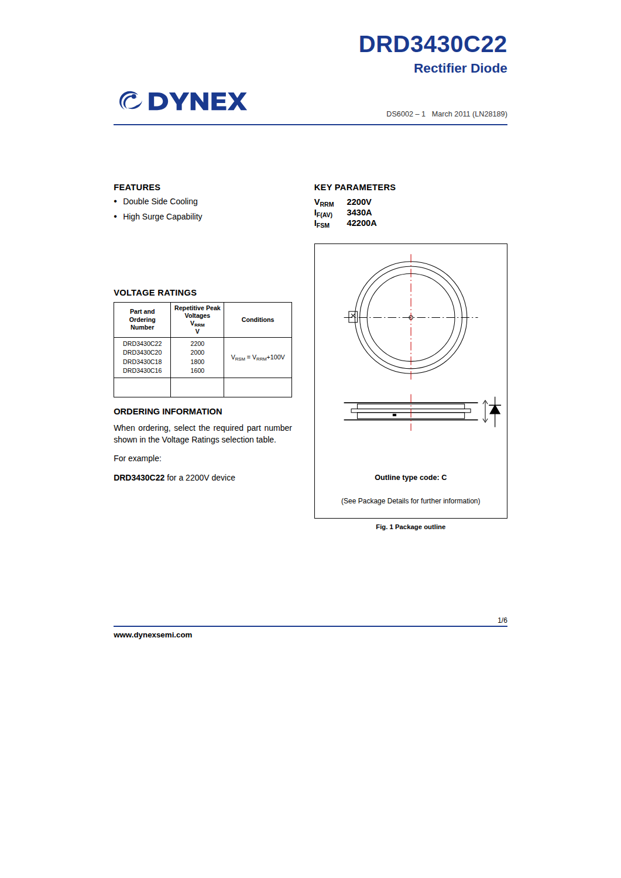DRD3430C22
Rectifier Diode
DS6002 – 1 March 2011 (LN28189)
FEATURES
Double Side Cooling
High Surge Capability
VOLTAGE RATINGS
| Part and Ordering Number | Repetitive Peak Voltages V RRM V | Conditions |
| --- | --- | --- |
| DRD3430C22 DRD3430C20 DRD3430C18 DRD3430C16 | 2200 2000 1800 1600 | V RSM = V RRM +100V |
ORDERING INFORMATION
When ordering, select the required part number shown in the Voltage Ratings selection table.
For example:
DRD3430C22 for a 2200V device
KEY PARAMETERS
| V RRM | 2200V |
| I F(AV) | 3430A |
| I FSM | 42200A |
Outline type code: C
(See Package Details for further information)
Fig. 1 Package outline
1/6
www.dynexsemi.com